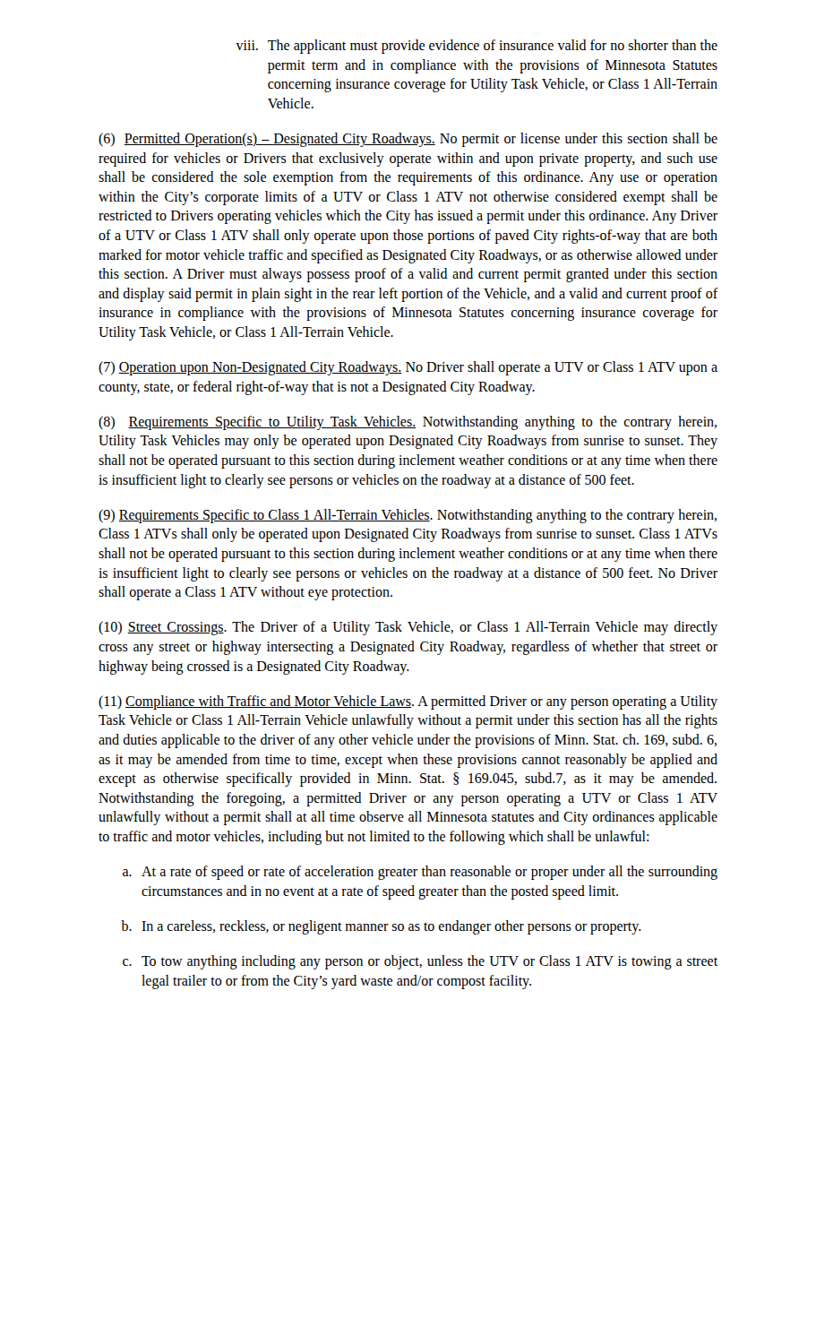viii. The applicant must provide evidence of insurance valid for no shorter than the permit term and in compliance with the provisions of Minnesota Statutes concerning insurance coverage for Utility Task Vehicle, or Class 1 All-Terrain Vehicle.
(6) Permitted Operation(s) – Designated City Roadways. No permit or license under this section shall be required for vehicles or Drivers that exclusively operate within and upon private property, and such use shall be considered the sole exemption from the requirements of this ordinance. Any use or operation within the City’s corporate limits of a UTV or Class 1 ATV not otherwise considered exempt shall be restricted to Drivers operating vehicles which the City has issued a permit under this ordinance. Any Driver of a UTV or Class 1 ATV shall only operate upon those portions of paved City rights-of-way that are both marked for motor vehicle traffic and specified as Designated City Roadways, or as otherwise allowed under this section. A Driver must always possess proof of a valid and current permit granted under this section and display said permit in plain sight in the rear left portion of the Vehicle, and a valid and current proof of insurance in compliance with the provisions of Minnesota Statutes concerning insurance coverage for Utility Task Vehicle, or Class 1 All-Terrain Vehicle.
(7) Operation upon Non-Designated City Roadways. No Driver shall operate a UTV or Class 1 ATV upon a county, state, or federal right-of-way that is not a Designated City Roadway.
(8) Requirements Specific to Utility Task Vehicles. Notwithstanding anything to the contrary herein, Utility Task Vehicles may only be operated upon Designated City Roadways from sunrise to sunset. They shall not be operated pursuant to this section during inclement weather conditions or at any time when there is insufficient light to clearly see persons or vehicles on the roadway at a distance of 500 feet.
(9) Requirements Specific to Class 1 All-Terrain Vehicles. Notwithstanding anything to the contrary herein, Class 1 ATVs shall only be operated upon Designated City Roadways from sunrise to sunset. Class 1 ATVs shall not be operated pursuant to this section during inclement weather conditions or at any time when there is insufficient light to clearly see persons or vehicles on the roadway at a distance of 500 feet. No Driver shall operate a Class 1 ATV without eye protection.
(10) Street Crossings. The Driver of a Utility Task Vehicle, or Class 1 All-Terrain Vehicle may directly cross any street or highway intersecting a Designated City Roadway, regardless of whether that street or highway being crossed is a Designated City Roadway.
(11) Compliance with Traffic and Motor Vehicle Laws. A permitted Driver or any person operating a Utility Task Vehicle or Class 1 All-Terrain Vehicle unlawfully without a permit under this section has all the rights and duties applicable to the driver of any other vehicle under the provisions of Minn. Stat. ch. 169, subd. 6, as it may be amended from time to time, except when these provisions cannot reasonably be applied and except as otherwise specifically provided in Minn. Stat. § 169.045, subd.7, as it may be amended. Notwithstanding the foregoing, a permitted Driver or any person operating a UTV or Class 1 ATV unlawfully without a permit shall at all time observe all Minnesota statutes and City ordinances applicable to traffic and motor vehicles, including but not limited to the following which shall be unlawful:
At a rate of speed or rate of acceleration greater than reasonable or proper under all the surrounding circumstances and in no event at a rate of speed greater than the posted speed limit.
In a careless, reckless, or negligent manner so as to endanger other persons or property.
To tow anything including any person or object, unless the UTV or Class 1 ATV is towing a street legal trailer to or from the City’s yard waste and/or compost facility.